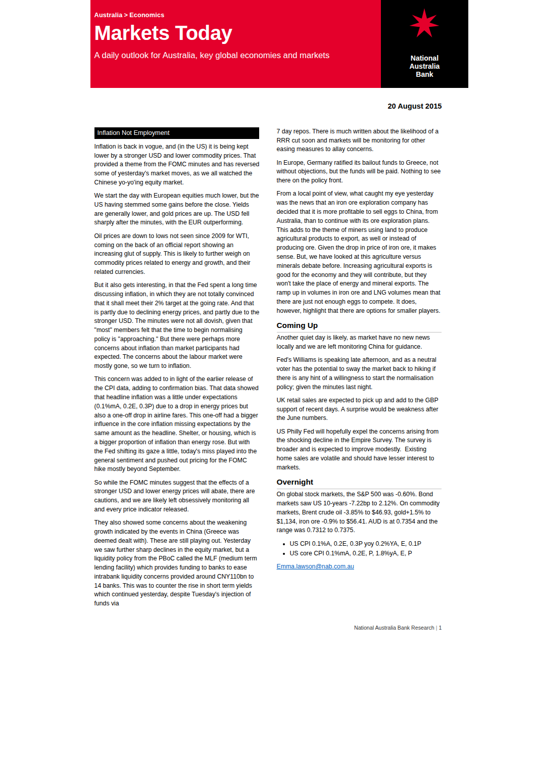Australia>Economics
Markets Today
A daily outlook for Australia, key global economies and markets
National
Australia
Bank
20 August 2015
Inflation Not Employment
Inflation is back in vogue, and (in the US) it is being kept lower by a stronger USD and lower commodity prices. That provided a theme from the FOMC minutes and has reversed some of yesterday's market moves, as we all watched the Chinese yo-yo'ing equity market.
We start the day with European equities much lower, but the US having stemmed some gains before the close. Yields are generally lower, and gold prices are up. The USD fell sharply after the minutes, with the EUR outperforming.
Oil prices are down to lows not seen since 2009 for WTI, coming on the back of an official report showing an increasing glut of supply. This is likely to further weigh on commodity prices related to energy and growth, and their related currencies.
But it also gets interesting, in that the Fed spent a long time discussing inflation, in which they are not totally convinced that it shall meet their 2% target at the going rate. And that is partly due to declining energy prices, and partly due to the stronger USD. The minutes were not all dovish, given that "most" members felt that the time to begin normalising policy is "approaching." But there were perhaps more concerns about inflation than market participants had expected. The concerns about the labour market were mostly gone, so we turn to inflation.
This concern was added to in light of the earlier release of the CPI data, adding to confirmation bias. That data showed that headline inflation was a little under expectations (0.1%mA, 0.2E, 0.3P) due to a drop in energy prices but also a one-off drop in airline fares. This one-off had a bigger influence in the core inflation missing expectations by the same amount as the headline. Shelter, or housing, which is a bigger proportion of inflation than energy rose. But with the Fed shifting its gaze a little, today's miss played into the general sentiment and pushed out pricing for the FOMC hike mostly beyond September.
So while the FOMC minutes suggest that the effects of a stronger USD and lower energy prices will abate, there are cautions, and we are likely left obsessively monitoring all and every price indicator released.
They also showed some concerns about the weakening growth indicated by the events in China (Greece was deemed dealt with). These are still playing out. Yesterday we saw further sharp declines in the equity market, but a liquidity policy from the PBoC called the MLF (medium term lending facility) which provides funding to banks to ease intrabank liquidity concerns provided around CNY110bn to 14 banks. This was to counter the rise in short term yields which continued yesterday, despite Tuesday's injection of funds via
7 day repos. There is much written about the likelihood of a RRR cut soon and markets will be monitoring for other easing measures to allay concerns.
In Europe, Germany ratified its bailout funds to Greece, not without objections, but the funds will be paid. Nothing to see there on the policy front.
From a local point of view, what caught my eye yesterday was the news that an iron ore exploration company has decided that it is more profitable to sell eggs to China, from Australia, than to continue with its ore exploration plans. This adds to the theme of miners using land to produce agricultural products to export, as well or instead of producing ore. Given the drop in price of iron ore, it makes sense. But, we have looked at this agriculture versus minerals debate before. Increasing agricultural exports is good for the economy and they will contribute, but they won't take the place of energy and mineral exports. The ramp up in volumes in iron ore and LNG volumes mean that there are just not enough eggs to compete. It does, however, highlight that there are options for smaller players.
Coming Up
Another quiet day is likely, as market have no new news locally and we are left monitoring China for guidance.
Fed's Williams is speaking late afternoon, and as a neutral voter has the potential to sway the market back to hiking if there is any hint of a willingness to start the normalisation policy; given the minutes last night.
UK retail sales are expected to pick up and add to the GBP support of recent days. A surprise would be weakness after the June numbers.
US Philly Fed will hopefully expel the concerns arising from the shocking decline in the Empire Survey. The survey is broader and is expected to improve modestly. Existing home sales are volatile and should have lesser interest to markets.
Overnight
On global stock markets, the S&P 500 was -0.60%. Bond markets saw US 10-years -7.22bp to 2.12%. On commodity markets, Brent crude oil -3.85% to $46.93, gold+1.5% to $1,134, iron ore -0.9% to $56.41. AUD is at 0.7354 and the range was 0.7312 to 0.7375.
US CPI 0.1%A, 0.2E, 0.3P yoy 0.2%YA, E, 0.1P
US core CPI 0.1%mA, 0.2E, P, 1.8%yA, E, P
Emma.lawson@nab.com.au
National Australia Bank Research|1